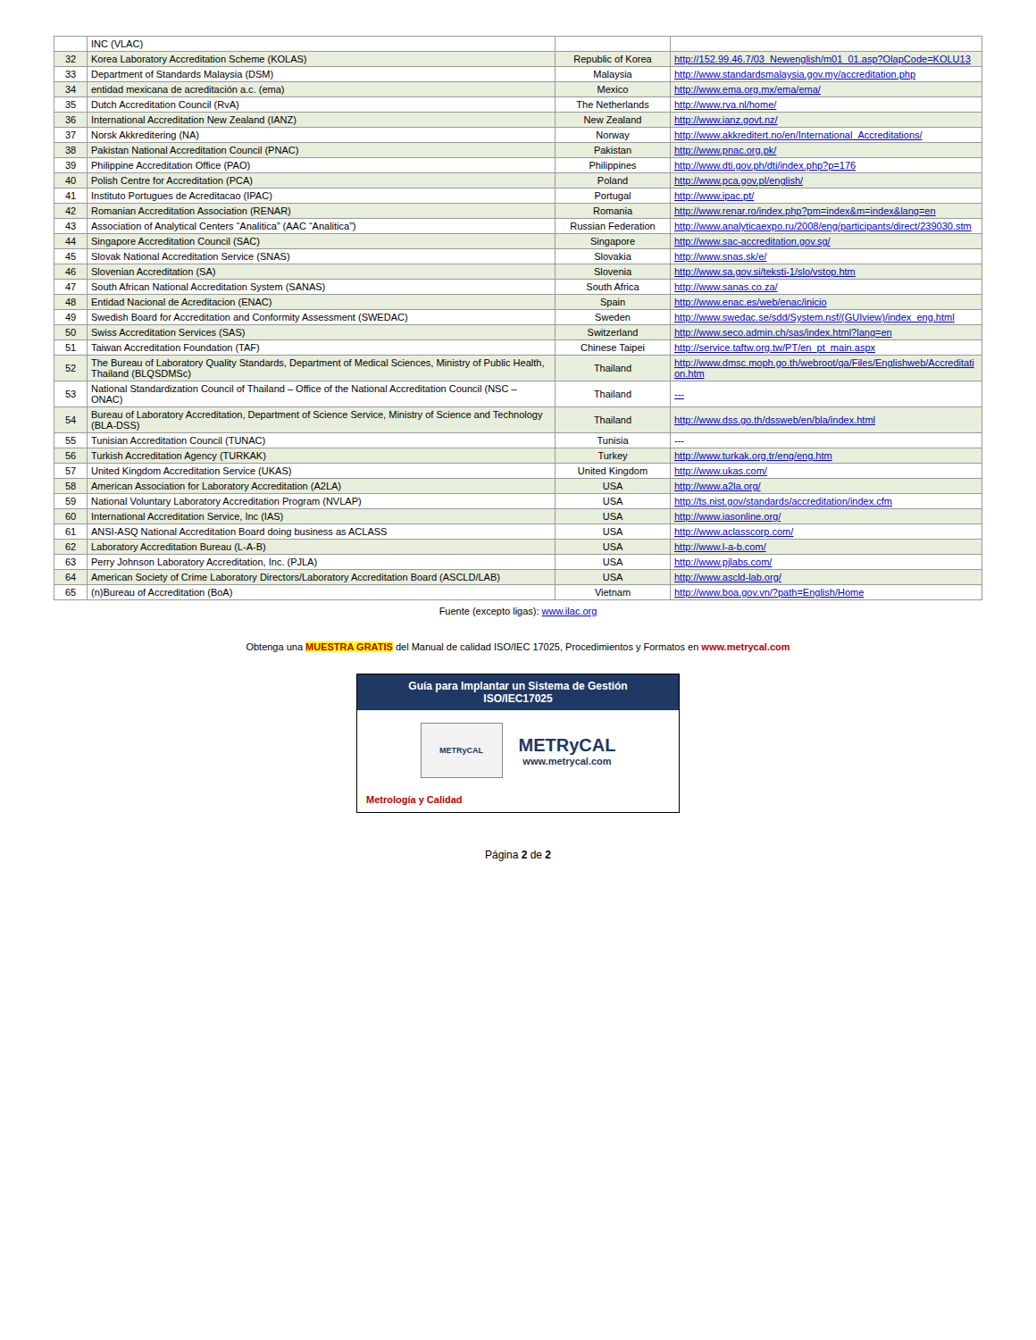| | INC (VLAC) | | |
| 32 | Korea Laboratory Accreditation Scheme (KOLAS) | Republic of Korea | http://152.99.46.7/03_Newenglish/m01_01.asp?OlapCode=KOLU13 |
| 33 | Department of Standards Malaysia (DSM) | Malaysia | http://www.standardsmalaysia.gov.my/accreditation.php |
| 34 | entidad mexicana de acreditación a.c. (ema) | Mexico | http://www.ema.org.mx/ema/ema/ |
| 35 | Dutch Accreditation Council (RvA) | The Netherlands | http://www.rva.nl/home/ |
| 36 | International Accreditation New Zealand (IANZ) | New Zealand | http://www.ianz.govt.nz/ |
| 37 | Norsk Akkreditering (NA) | Norway | http://www.akkreditert.no/en/International_Accreditations/ |
| 38 | Pakistan National Accreditation Council (PNAC) | Pakistan | http://www.pnac.org.pk/ |
| 39 | Philippine Accreditation Office (PAO) | Philippines | http://www.dti.gov.ph/dti/index.php?p=176 |
| 40 | Polish Centre for Accreditation (PCA) | Poland | http://www.pca.gov.pl/english/ |
| 41 | Instituto Portugues de Acreditacao (IPAC) | Portugal | http://www.ipac.pt/ |
| 42 | Romanian Accreditation Association (RENAR) | Romania | http://www.renar.ro/index.php?pm=index&m=index&lang=en |
| 43 | Association of Analytical Centers “Analitica” (AAC “Analitica”) | Russian Federation | http://www.analyticaexpo.ru/2008/eng/participants/direct/239030.stm |
| 44 | Singapore Accreditation Council (SAC) | Singapore | http://www.sac-accreditation.gov.sg/ |
| 45 | Slovak National Accreditation Service (SNAS) | Slovakia | http://www.snas.sk/e/ |
| 46 | Slovenian Accreditation (SA) | Slovenia | http://www.sa.gov.si/teksti-1/slo/vstop.htm |
| 47 | South African National Accreditation System (SANAS) | South Africa | http://www.sanas.co.za/ |
| 48 | Entidad Nacional de Acreditacion (ENAC) | Spain | http://www.enac.es/web/enac/inicio |
| 49 | Swedish Board for Accreditation and Conformity Assessment (SWEDAC) | Sweden | http://www.swedac.se/sdd/System.nsf/(GUIview)/index_eng.html |
| 50 | Swiss Accreditation Services (SAS) | Switzerland | http://www.seco.admin.ch/sas/index.html?lang=en |
| 51 | Taiwan Accreditation Foundation (TAF) | Chinese Taipei | http://service.taftw.org.tw/PT/en_pt_main.aspx |
| 52 | The Bureau of Laboratory Quality Standards, Department of Medical Sciences, Ministry of Public Health, Thailand (BLQSDMSc) | Thailand | http://www.dmsc.moph.go.th/webroot/qa/Files/Englishweb/Accreditation.htm |
| 53 | National Standardization Council of Thailand – Office of the National Accreditation Council (NSC – ONAC) | Thailand | --- |
| 54 | Bureau of Laboratory Accreditation, Department of Science Service, Ministry of Science and Technology (BLA-DSS) | Thailand | http://www.dss.go.th/dssweb/en/bla/index.html |
| 55 | Tunisian Accreditation Council (TUNAC) | Tunisia | --- |
| 56 | Turkish Accreditation Agency (TURKAK) | Turkey | http://www.turkak.org.tr/eng/eng.htm |
| 57 | United Kingdom Accreditation Service (UKAS) | United Kingdom | http://www.ukas.com/ |
| 58 | American Association for Laboratory Accreditation (A2LA) | USA | http://www.a2la.org/ |
| 59 | National Voluntary Laboratory Accreditation Program (NVLAP) | USA | http://ts.nist.gov/standards/accreditation/index.cfm |
| 60 | International Accreditation Service, Inc (IAS) | USA | http://www.iasonline.org/ |
| 61 | ANSI-ASQ National Accreditation Board doing business as ACLASS | USA | http://www.aclasscorp.com/ |
| 62 | Laboratory Accreditation Bureau (L-A-B) | USA | http://www.l-a-b.com/ |
| 63 | Perry Johnson Laboratory Accreditation, Inc. (PJLA) | USA | http://www.pjlabs.com/ |
| 64 | American Society of Crime Laboratory Directors/Laboratory Accreditation Board (ASCLD/LAB) | USA | http://www.ascld-lab.org/ |
| 65 | (n)Bureau of Accreditation (BoA) | Vietnam | http://www.boa.gov.vn/?path=English/Home |
Fuente (excepto ligas): www.ilac.org
Obtenga una MUESTRA GRATIS del Manual de calidad ISO/IEC 17025, Procedimientos y Formatos en www.metrycal.com
Guía para Implantar un Sistema de Gestión
ISO/IEC17025
METRyCAL
METRyCAL
www.metrycal.com
Metrología y Calidad
Página 2 de 2